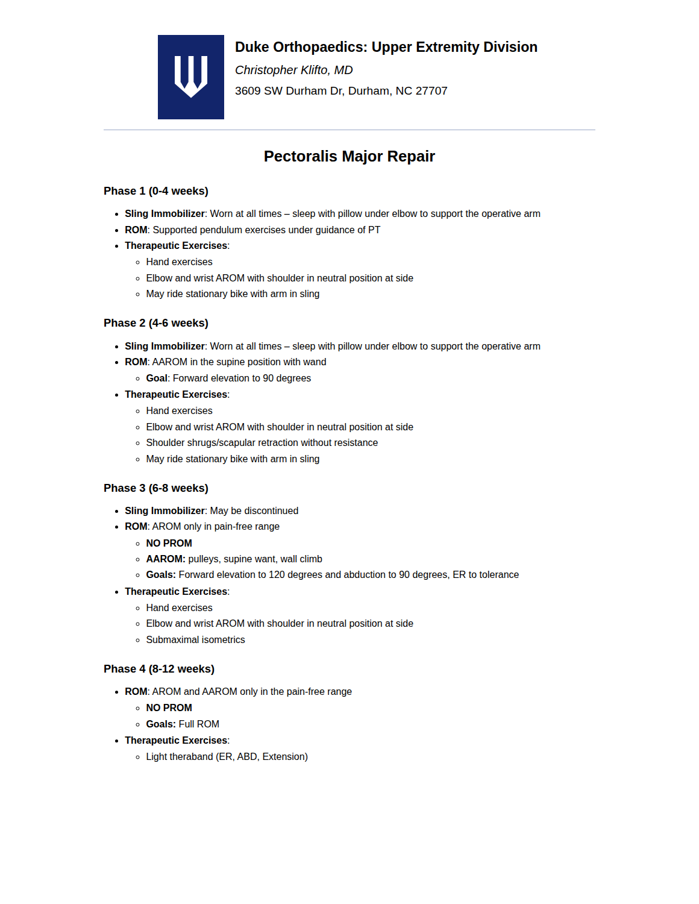Duke Orthopaedics: Upper Extremity Division
Christopher Klifto, MD
3609 SW Durham Dr, Durham, NC 27707
Pectoralis Major Repair
Phase 1 (0-4 weeks)
Sling Immobilizer: Worn at all times – sleep with pillow under elbow to support the operative arm
ROM: Supported pendulum exercises under guidance of PT
Therapeutic Exercises:
Hand exercises
Elbow and wrist AROM with shoulder in neutral position at side
May ride stationary bike with arm in sling
Phase 2 (4-6 weeks)
Sling Immobilizer: Worn at all times – sleep with pillow under elbow to support the operative arm
ROM: AAROM in the supine position with wand
Goal: Forward elevation to 90 degrees
Therapeutic Exercises:
Hand exercises
Elbow and wrist AROM with shoulder in neutral position at side
Shoulder shrugs/scapular retraction without resistance
May ride stationary bike with arm in sling
Phase 3 (6-8 weeks)
Sling Immobilizer: May be discontinued
ROM: AROM only in pain-free range
NO PROM
AAROM: pulleys, supine want, wall climb
Goals: Forward elevation to 120 degrees and abduction to 90 degrees, ER to tolerance
Therapeutic Exercises:
Hand exercises
Elbow and wrist AROM with shoulder in neutral position at side
Submaximal isometrics
Phase 4 (8-12 weeks)
ROM: AROM and AAROM only in the pain-free range
NO PROM
Goals: Full ROM
Therapeutic Exercises:
Light theraband (ER, ABD, Extension)